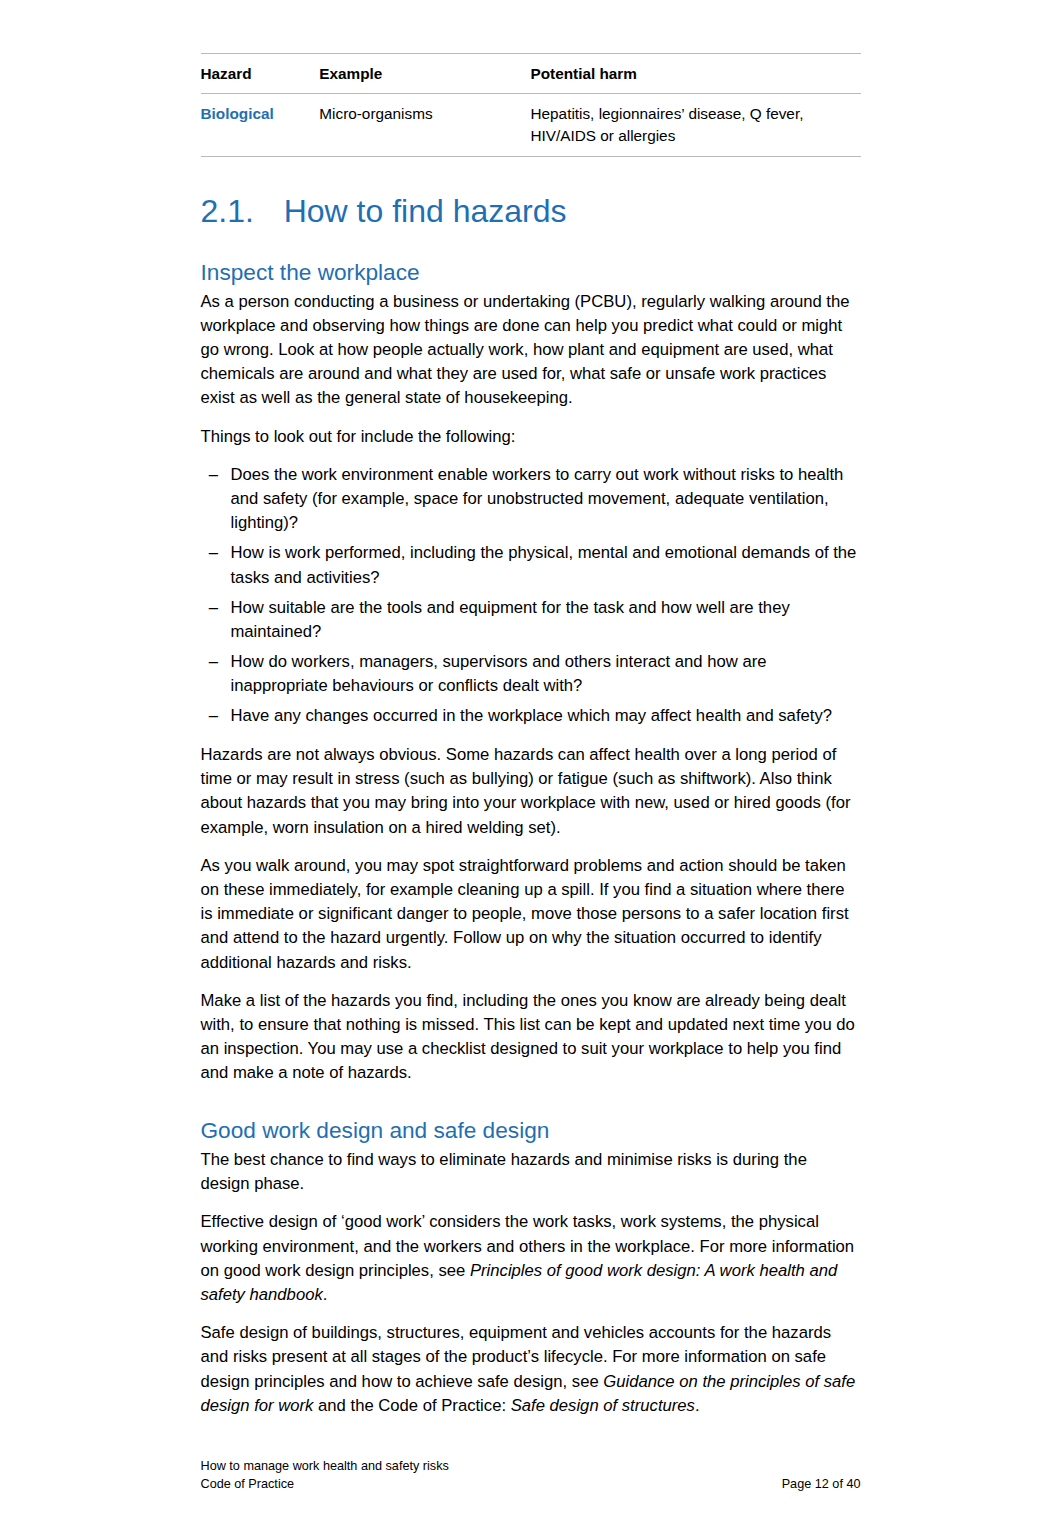| Hazard | Example | Potential harm |
| --- | --- | --- |
| Biological | Micro-organisms | Hepatitis, legionnaires’ disease, Q fever, HIV/AIDS or allergies |
2.1. How to find hazards
Inspect the workplace
As a person conducting a business or undertaking (PCBU), regularly walking around the workplace and observing how things are done can help you predict what could or might go wrong. Look at how people actually work, how plant and equipment are used, what chemicals are around and what they are used for, what safe or unsafe work practices exist as well as the general state of housekeeping.
Things to look out for include the following:
Does the work environment enable workers to carry out work without risks to health and safety (for example, space for unobstructed movement, adequate ventilation, lighting)?
How is work performed, including the physical, mental and emotional demands of the tasks and activities?
How suitable are the tools and equipment for the task and how well are they maintained?
How do workers, managers, supervisors and others interact and how are inappropriate behaviours or conflicts dealt with?
Have any changes occurred in the workplace which may affect health and safety?
Hazards are not always obvious. Some hazards can affect health over a long period of time or may result in stress (such as bullying) or fatigue (such as shiftwork). Also think about hazards that you may bring into your workplace with new, used or hired goods (for example, worn insulation on a hired welding set).
As you walk around, you may spot straightforward problems and action should be taken on these immediately, for example cleaning up a spill. If you find a situation where there is immediate or significant danger to people, move those persons to a safer location first and attend to the hazard urgently. Follow up on why the situation occurred to identify additional hazards and risks.
Make a list of the hazards you find, including the ones you know are already being dealt with, to ensure that nothing is missed. This list can be kept and updated next time you do an inspection. You may use a checklist designed to suit your workplace to help you find and make a note of hazards.
Good work design and safe design
The best chance to find ways to eliminate hazards and minimise risks is during the design phase.
Effective design of ‘good work’ considers the work tasks, work systems, the physical working environment, and the workers and others in the workplace. For more information on good work design principles, see Principles of good work design: A work health and safety handbook.
Safe design of buildings, structures, equipment and vehicles accounts for the hazards and risks present at all stages of the product’s lifecycle. For more information on safe design principles and how to achieve safe design, see Guidance on the principles of safe design for work and the Code of Practice: Safe design of structures.
How to manage work health and safety risks
Code of Practice
Page 12 of 40